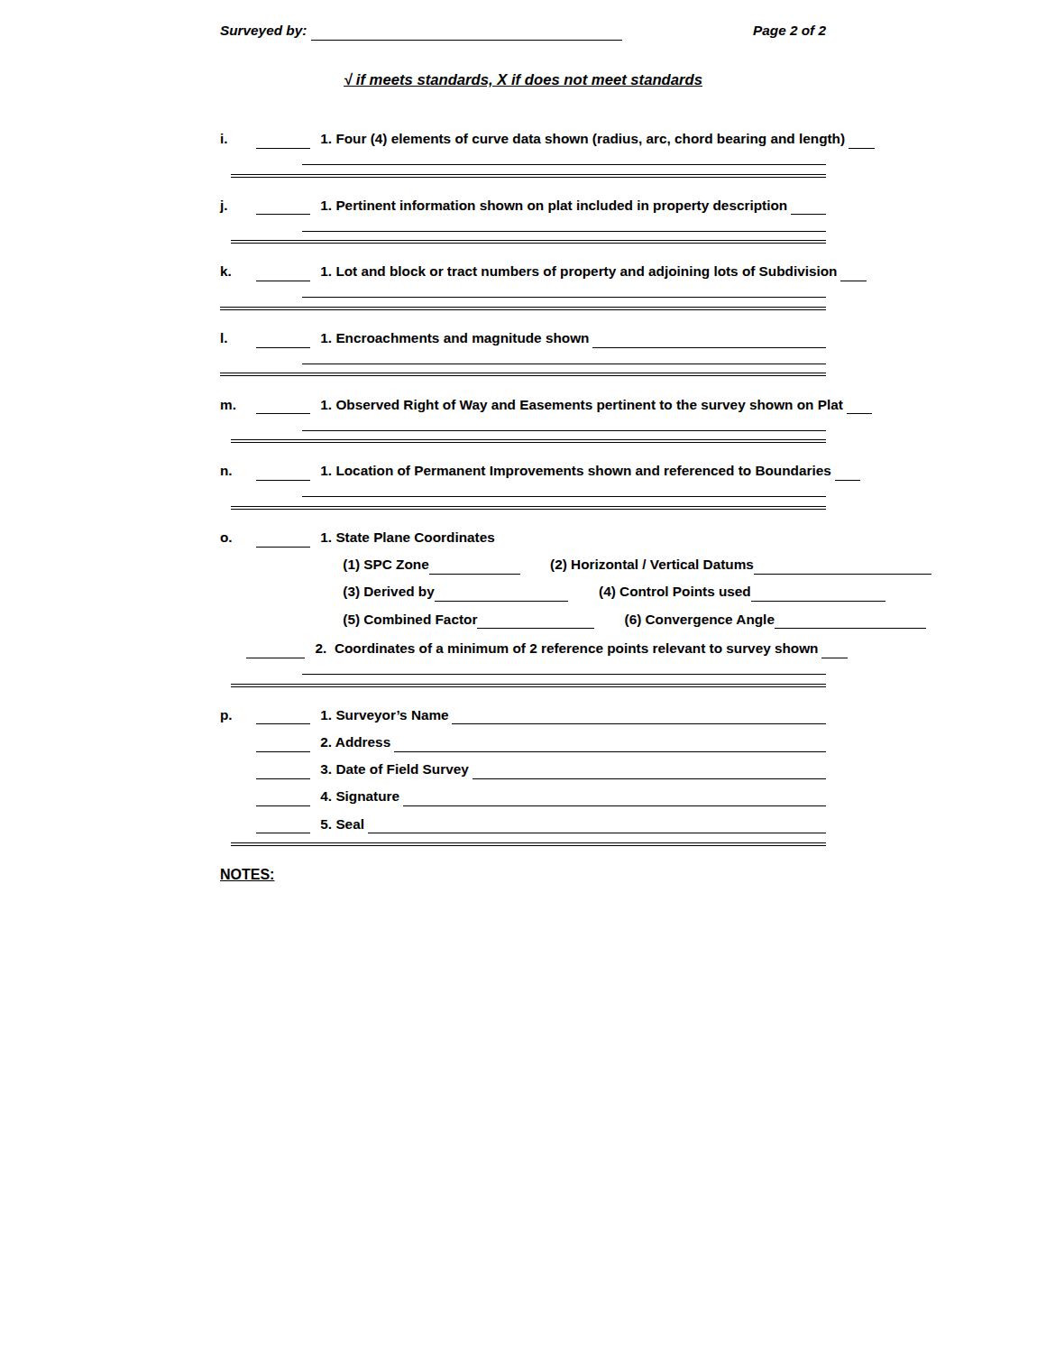Surveyed by:
Page 2 of 2
√ if meets standards, X if does not meet standards
i. 1. Four (4) elements of curve data shown (radius, arc, chord bearing and length)
j. 1. Pertinent information shown on plat included in property description
k. 1. Lot and block or tract numbers of property and adjoining lots of Subdivision
l. 1. Encroachments and magnitude shown
m. 1. Observed Right of Way and Easements pertinent to the survey shown on Plat
n. 1. Location of Permanent Improvements shown and referenced to Boundaries
o. 1. State Plane Coordinates
(1) SPC Zone (2) Horizontal / Vertical Datums
(3) Derived by (4) Control Points used
(5) Combined Factor (6) Convergence Angle
2. Coordinates of a minimum of 2 reference points relevant to survey shown
p. 1. Surveyor’s Name
2. Address
3. Date of Field Survey
4. Signature
5. Seal
NOTES: